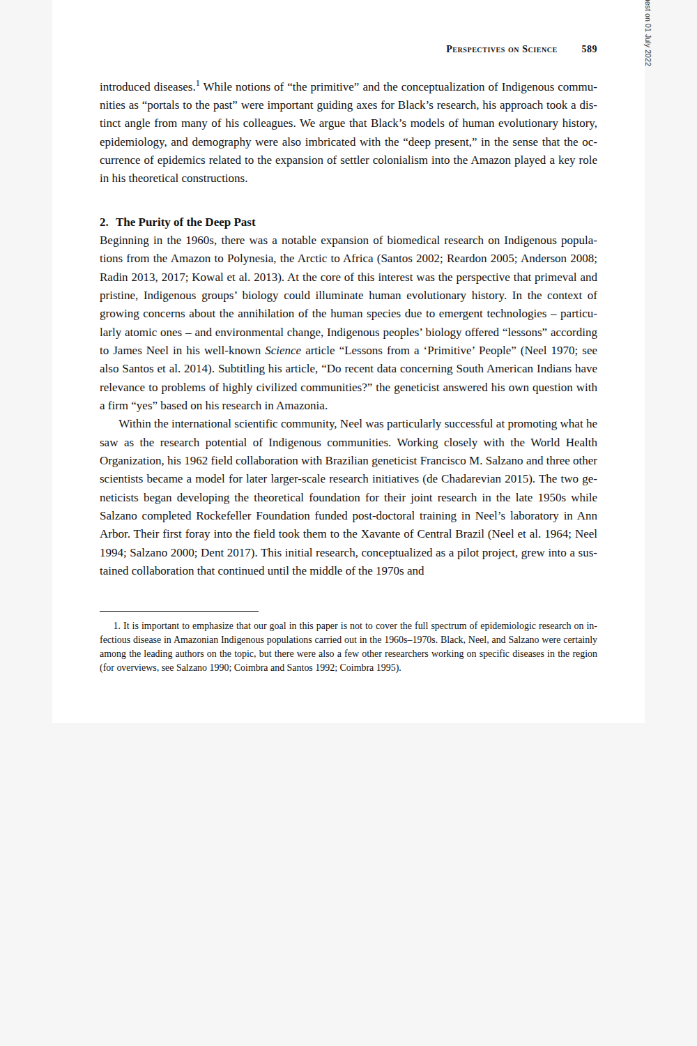Downloaded from http://direct.mit.edu/posc/article-pdf/25/585/1790358/posc_a_00255.pdf by guest on 01 July 2022
Perspectives on Science 589
introduced diseases.1 While notions of “the primitive” and the conceptualization of Indigenous communities as “portals to the past” were important guiding axes for Black’s research, his approach took a distinct angle from many of his colleagues. We argue that Black’s models of human evolutionary history, epidemiology, and demography were also imbricated with the “deep present,” in the sense that the occurrence of epidemics related to the expansion of settler colonialism into the Amazon played a key role in his theoretical constructions.
2. The Purity of the Deep Past
Beginning in the 1960s, there was a notable expansion of biomedical research on Indigenous populations from the Amazon to Polynesia, the Arctic to Africa (Santos 2002; Reardon 2005; Anderson 2008; Radin 2013, 2017; Kowal et al. 2013). At the core of this interest was the perspective that primeval and pristine, Indigenous groups’ biology could illuminate human evolutionary history. In the context of growing concerns about the annihilation of the human species due to emergent technologies – particularly atomic ones – and environmental change, Indigenous peoples’ biology offered “lessons” according to James Neel in his well-known Science article “Lessons from a ‘Primitive’ People” (Neel 1970; see also Santos et al. 2014). Subtitling his article, “Do recent data concerning South American Indians have relevance to problems of highly civilized communities?” the geneticist answered his own question with a firm “yes” based on his research in Amazonia.
Within the international scientific community, Neel was particularly successful at promoting what he saw as the research potential of Indigenous communities. Working closely with the World Health Organization, his 1962 field collaboration with Brazilian geneticist Francisco M. Salzano and three other scientists became a model for later larger-scale research initiatives (de Chadarevian 2015). The two geneticists began developing the theoretical foundation for their joint research in the late 1950s while Salzano completed Rockefeller Foundation funded post-doctoral training in Neel’s laboratory in Ann Arbor. Their first foray into the field took them to the Xavante of Central Brazil (Neel et al. 1964; Neel 1994; Salzano 2000; Dent 2017). This initial research, conceptualized as a pilot project, grew into a sustained collaboration that continued until the middle of the 1970s and
1. It is important to emphasize that our goal in this paper is not to cover the full spectrum of epidemiologic research on infectious disease in Amazonian Indigenous populations carried out in the 1960s–1970s. Black, Neel, and Salzano were certainly among the leading authors on the topic, but there were also a few other researchers working on specific diseases in the region (for overviews, see Salzano 1990; Coimbra and Santos 1992; Coimbra 1995).